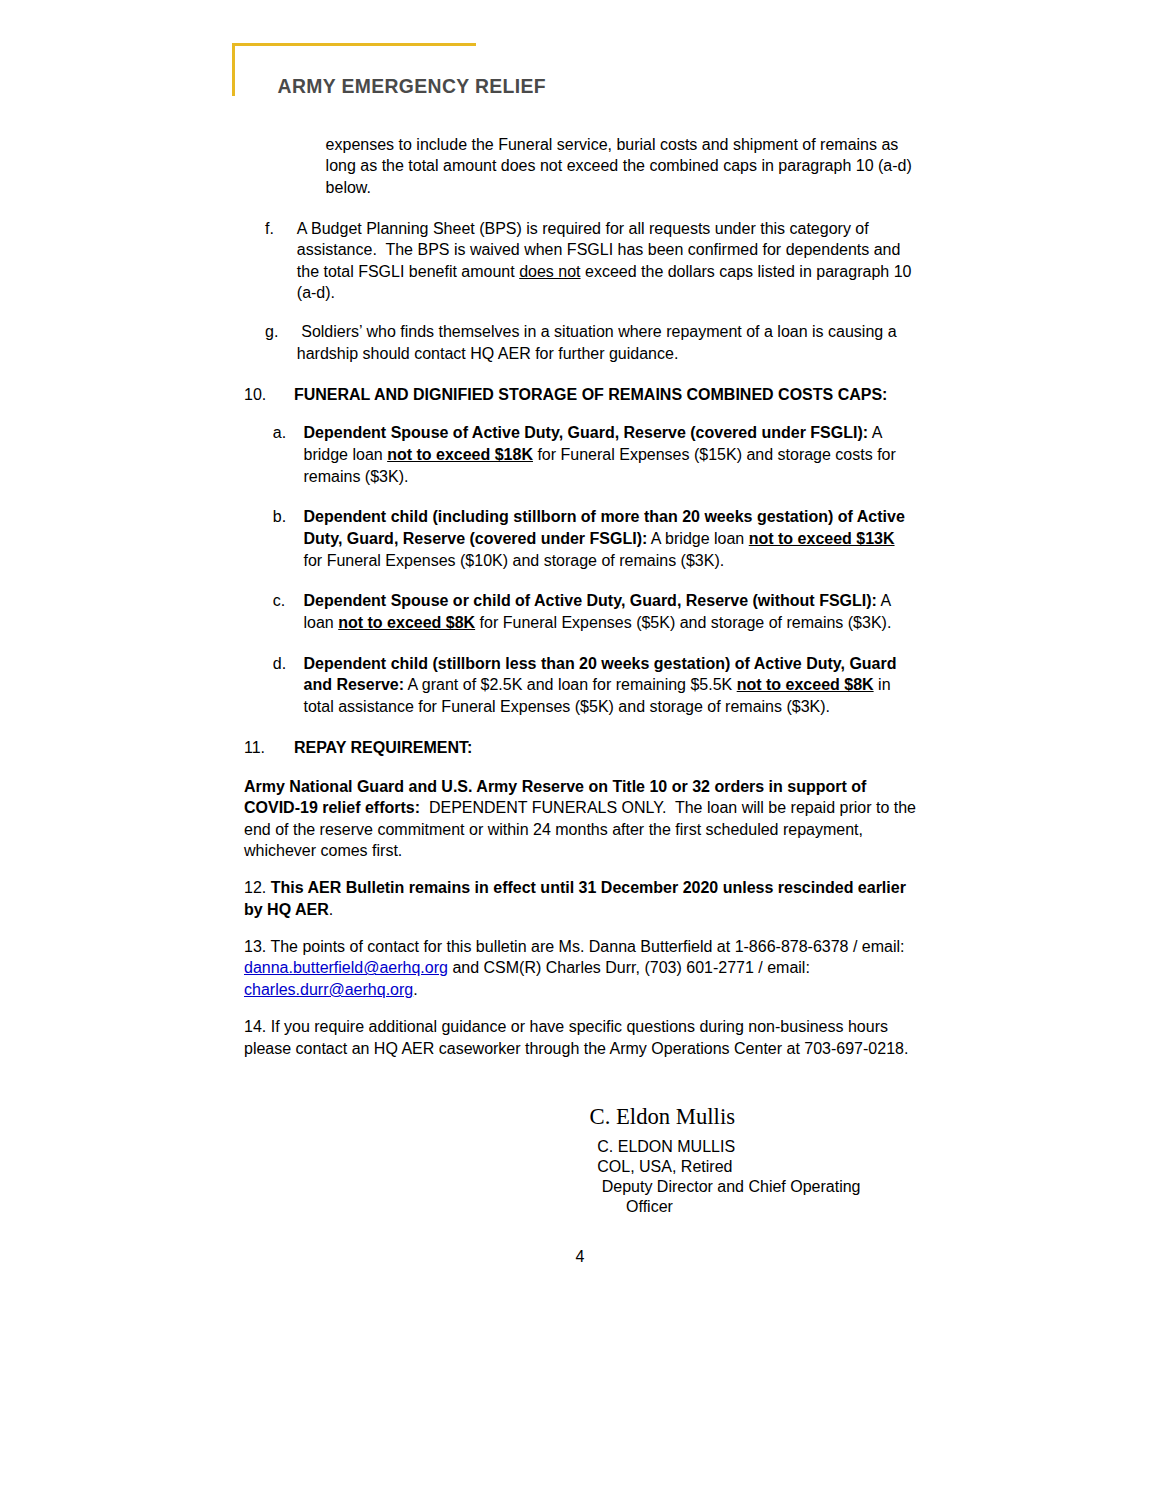ARMY EMERGENCY RELIEF
expenses to include the Funeral service, burial costs and shipment of remains as long as the total amount does not exceed the combined caps in paragraph 10 (a-d) below.
f. A Budget Planning Sheet (BPS) is required for all requests under this category of assistance. The BPS is waived when FSGLI has been confirmed for dependents and the total FSGLI benefit amount does not exceed the dollars caps listed in paragraph 10 (a-d).
g. Soldiers’ who finds themselves in a situation where repayment of a loan is causing a hardship should contact HQ AER for further guidance.
10. FUNERAL AND DIGNIFIED STORAGE OF REMAINS COMBINED COSTS CAPS:
a. Dependent Spouse of Active Duty, Guard, Reserve (covered under FSGLI): A bridge loan not to exceed $18K for Funeral Expenses ($15K) and storage costs for remains ($3K).
b. Dependent child (including stillborn of more than 20 weeks gestation) of Active Duty, Guard, Reserve (covered under FSGLI): A bridge loan not to exceed $13K for Funeral Expenses ($10K) and storage of remains ($3K).
c. Dependent Spouse or child of Active Duty, Guard, Reserve (without FSGLI): A loan not to exceed $8K for Funeral Expenses ($5K) and storage of remains ($3K).
d. Dependent child (stillborn less than 20 weeks gestation) of Active Duty, Guard and Reserve: A grant of $2.5K and loan for remaining $5.5K not to exceed $8K in total assistance for Funeral Expenses ($5K) and storage of remains ($3K).
11. REPAY REQUIREMENT:
Army National Guard and U.S. Army Reserve on Title 10 or 32 orders in support of COVID-19 relief efforts: DEPENDENT FUNERALS ONLY. The loan will be repaid prior to the end of the reserve commitment or within 24 months after the first scheduled repayment, whichever comes first.
12. This AER Bulletin remains in effect until 31 December 2020 unless rescinded earlier by HQ AER.
13. The points of contact for this bulletin are Ms. Danna Butterfield at 1-866-878-6378 / email: danna.butterfield@aerhq.org and CSM(R) Charles Durr, (703) 601-2771 / email: charles.durr@aerhq.org.
14. If you require additional guidance or have specific questions during non-business hours please contact an HQ AER caseworker through the Army Operations Center at 703-697-0218.
C. Eldon Mullis
C. ELDON MULLIS
COL, USA, Retired
Deputy Director and Chief Operating
Officer
4